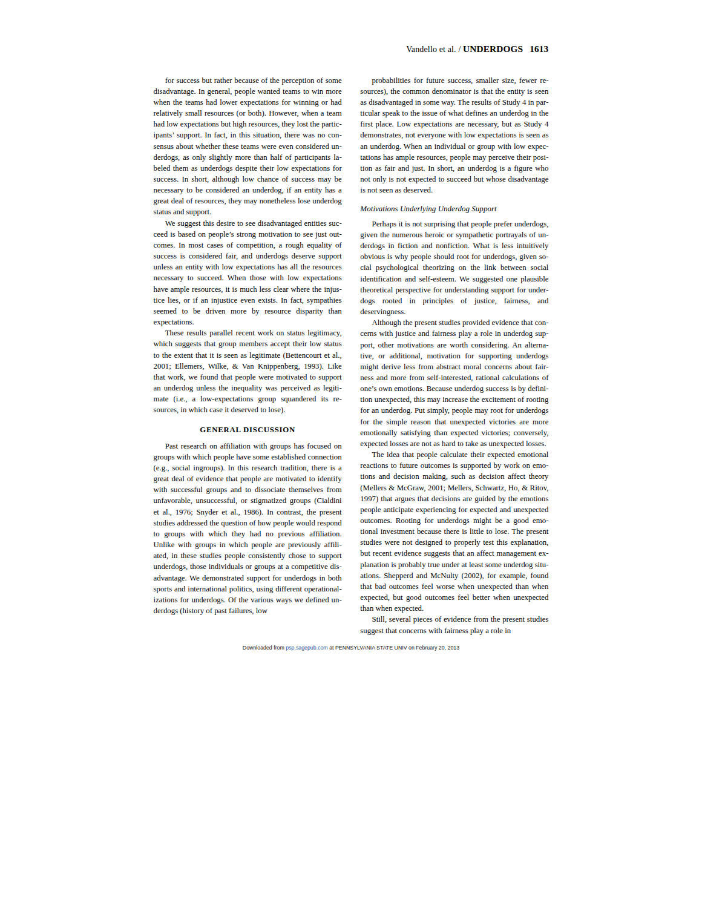Vandello et al. / UNDERDOGS 1613
for success but rather because of the perception of some disadvantage. In general, people wanted teams to win more when the teams had lower expectations for winning or had relatively small resources (or both). However, when a team had low expectations but high resources, they lost the participants’ support. In fact, in this situation, there was no consensus about whether these teams were even considered underdogs, as only slightly more than half of participants labeled them as underdogs despite their low expectations for success. In short, although low chance of success may be necessary to be considered an underdog, if an entity has a great deal of resources, they may nonetheless lose underdog status and support.
We suggest this desire to see disadvantaged entities succeed is based on people’s strong motivation to see just outcomes. In most cases of competition, a rough equality of success is considered fair, and underdogs deserve support unless an entity with low expectations has all the resources necessary to succeed. When those with low expectations have ample resources, it is much less clear where the injustice lies, or if an injustice even exists. In fact, sympathies seemed to be driven more by resource disparity than expectations.
These results parallel recent work on status legitimacy, which suggests that group members accept their low status to the extent that it is seen as legitimate (Bettencourt et al., 2001; Ellemers, Wilke, & Van Knippenberg, 1993). Like that work, we found that people were motivated to support an underdog unless the inequality was perceived as legitimate (i.e., a low-expectations group squandered its resources, in which case it deserved to lose).
General Discussion
Past research on affiliation with groups has focused on groups with which people have some established connection (e.g., social ingroups). In this research tradition, there is a great deal of evidence that people are motivated to identify with successful groups and to dissociate themselves from unfavorable, unsuccessful, or stigmatized groups (Cialdini et al., 1976; Snyder et al., 1986). In contrast, the present studies addressed the question of how people would respond to groups with which they had no previous affiliation. Unlike with groups in which people are previously affiliated, in these studies people consistently chose to support underdogs, those individuals or groups at a competitive disadvantage. We demonstrated support for underdogs in both sports and international politics, using different operationalizations for underdogs. Of the various ways we defined underdogs (history of past failures, low
probabilities for future success, smaller size, fewer resources), the common denominator is that the entity is seen as disadvantaged in some way. The results of Study 4 in particular speak to the issue of what defines an underdog in the first place. Low expectations are necessary, but as Study 4 demonstrates, not everyone with low expectations is seen as an underdog. When an individual or group with low expectations has ample resources, people may perceive their position as fair and just. In short, an underdog is a figure who not only is not expected to succeed but whose disadvantage is not seen as deserved.
Motivations Underlying Underdog Support
Perhaps it is not surprising that people prefer underdogs, given the numerous heroic or sympathetic portrayals of underdogs in fiction and nonfiction. What is less intuitively obvious is why people should root for underdogs, given social psychological theorizing on the link between social identification and self-esteem. We suggested one plausible theoretical perspective for understanding support for underdogs rooted in principles of justice, fairness, and deservingness.
Although the present studies provided evidence that concerns with justice and fairness play a role in underdog support, other motivations are worth considering. An alternative, or additional, motivation for supporting underdogs might derive less from abstract moral concerns about fairness and more from self-interested, rational calculations of one’s own emotions. Because underdog success is by definition unexpected, this may increase the excitement of rooting for an underdog. Put simply, people may root for underdogs for the simple reason that unexpected victories are more emotionally satisfying than expected victories; conversely, expected losses are not as hard to take as unexpected losses.
The idea that people calculate their expected emotional reactions to future outcomes is supported by work on emotions and decision making, such as decision affect theory (Mellers & McGraw, 2001; Mellers, Schwartz, Ho, & Ritov, 1997) that argues that decisions are guided by the emotions people anticipate experiencing for expected and unexpected outcomes. Rooting for underdogs might be a good emotional investment because there is little to lose. The present studies were not designed to properly test this explanation, but recent evidence suggests that an affect management explanation is probably true under at least some underdog situations. Shepperd and McNulty (2002), for example, found that bad outcomes feel worse when unexpected than when expected, but good outcomes feel better when unexpected than when expected.
Still, several pieces of evidence from the present studies suggest that concerns with fairness play a role in
Downloaded from psp.sagepub.com at PENNSYLVANIA STATE UNIV on February 20, 2013